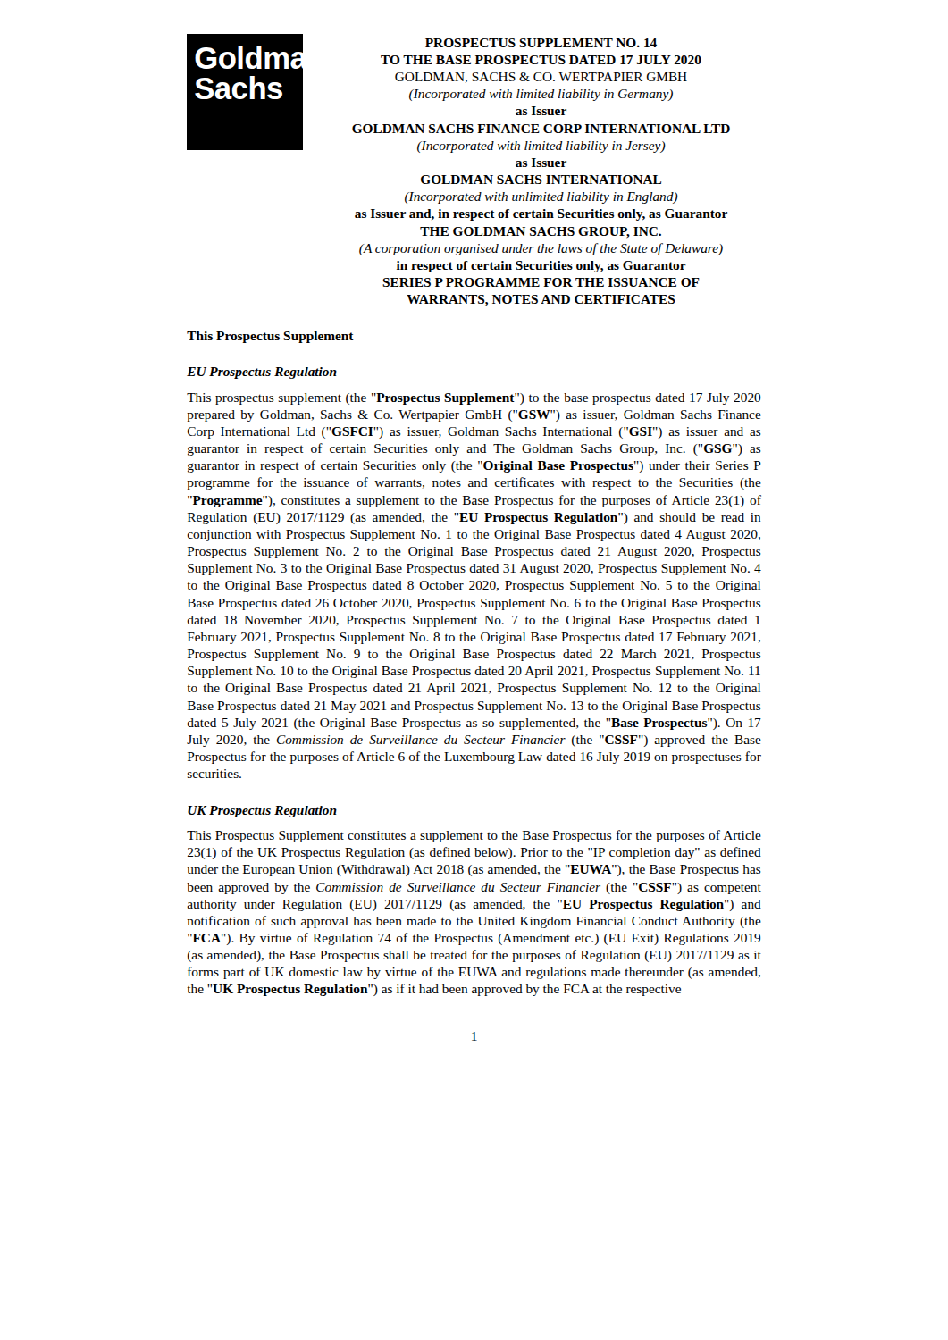Goldman Sachs
PROSPECTUS SUPPLEMENT NO. 14
TO THE BASE PROSPECTUS DATED 17 JULY 2020
GOLDMAN, SACHS & CO. WERTPAPIER GMBH
(Incorporated with limited liability in Germany)
as Issuer
GOLDMAN SACHS FINANCE CORP INTERNATIONAL LTD
(Incorporated with limited liability in Jersey)
as Issuer
GOLDMAN SACHS INTERNATIONAL
(Incorporated with unlimited liability in England)
as Issuer and, in respect of certain Securities only, as Guarantor
THE GOLDMAN SACHS GROUP, INC.
(A corporation organised under the laws of the State of Delaware)
in respect of certain Securities only, as Guarantor
SERIES P PROGRAMME FOR THE ISSUANCE OF
WARRANTS, NOTES AND CERTIFICATES
This Prospectus Supplement
EU Prospectus Regulation
This prospectus supplement (the "Prospectus Supplement") to the base prospectus dated 17 July 2020 prepared by Goldman, Sachs & Co. Wertpapier GmbH ("GSW") as issuer, Goldman Sachs Finance Corp International Ltd ("GSFCI") as issuer, Goldman Sachs International ("GSI") as issuer and as guarantor in respect of certain Securities only and The Goldman Sachs Group, Inc. ("GSG") as guarantor in respect of certain Securities only (the "Original Base Prospectus") under their Series P programme for the issuance of warrants, notes and certificates with respect to the Securities (the "Programme"), constitutes a supplement to the Base Prospectus for the purposes of Article 23(1) of Regulation (EU) 2017/1129 (as amended, the "EU Prospectus Regulation") and should be read in conjunction with Prospectus Supplement No. 1 to the Original Base Prospectus dated 4 August 2020, Prospectus Supplement No. 2 to the Original Base Prospectus dated 21 August 2020, Prospectus Supplement No. 3 to the Original Base Prospectus dated 31 August 2020, Prospectus Supplement No. 4 to the Original Base Prospectus dated 8 October 2020, Prospectus Supplement No. 5 to the Original Base Prospectus dated 26 October 2020, Prospectus Supplement No. 6 to the Original Base Prospectus dated 18 November 2020, Prospectus Supplement No. 7 to the Original Base Prospectus dated 1 February 2021, Prospectus Supplement No. 8 to the Original Base Prospectus dated 17 February 2021, Prospectus Supplement No. 9 to the Original Base Prospectus dated 22 March 2021, Prospectus Supplement No. 10 to the Original Base Prospectus dated 20 April 2021, Prospectus Supplement No. 11 to the Original Base Prospectus dated 21 April 2021, Prospectus Supplement No. 12 to the Original Base Prospectus dated 21 May 2021 and Prospectus Supplement No. 13 to the Original Base Prospectus dated 5 July 2021 (the Original Base Prospectus as so supplemented, the "Base Prospectus"). On 17 July 2020, the Commission de Surveillance du Secteur Financier (the "CSSF") approved the Base Prospectus for the purposes of Article 6 of the Luxembourg Law dated 16 July 2019 on prospectuses for securities.
UK Prospectus Regulation
This Prospectus Supplement constitutes a supplement to the Base Prospectus for the purposes of Article 23(1) of the UK Prospectus Regulation (as defined below). Prior to the "IP completion day" as defined under the European Union (Withdrawal) Act 2018 (as amended, the "EUWA"), the Base Prospectus has been approved by the Commission de Surveillance du Secteur Financier (the "CSSF") as competent authority under Regulation (EU) 2017/1129 (as amended, the "EU Prospectus Regulation") and notification of such approval has been made to the United Kingdom Financial Conduct Authority (the "FCA"). By virtue of Regulation 74 of the Prospectus (Amendment etc.) (EU Exit) Regulations 2019 (as amended), the Base Prospectus shall be treated for the purposes of Regulation (EU) 2017/1129 as it forms part of UK domestic law by virtue of the EUWA and regulations made thereunder (as amended, the "UK Prospectus Regulation") as if it had been approved by the FCA at the respective
1